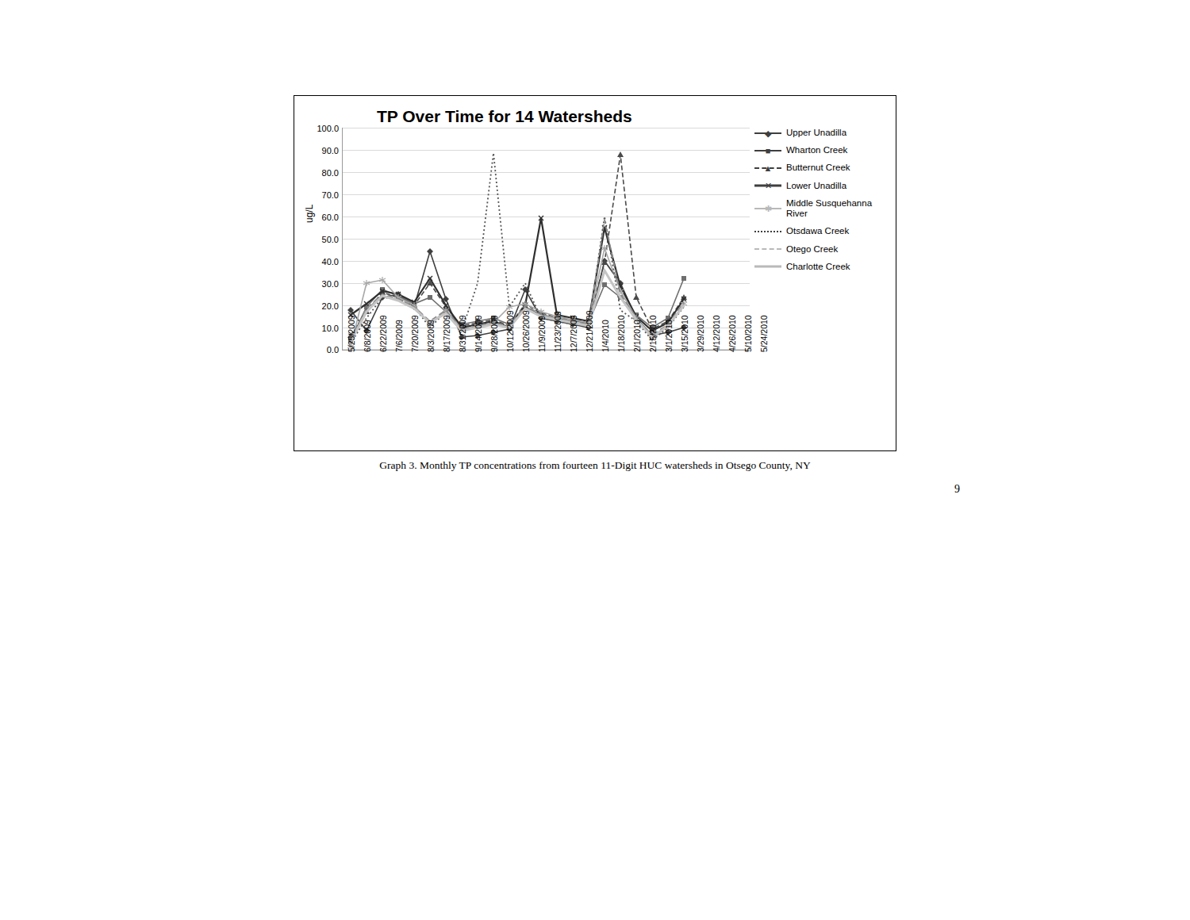TP Over Time for 14 Watersheds
ug/L
100.0
90.0
80.0
70.0
60.0
50.0
40.0
30.0
20.0
10.0
0.0
5/25/2009 6/8/2009 6/22/2009 7/6/2009 7/20/2009 8/3/2009 8/17/2009 8/31/2009 9/14/2009 9/28/2009 10/12/2009 10/26/2009 11/9/2009 11/23/2009 12/7/2009 12/21/2009 1/4/2010 1/18/2010 2/1/2010 2/15/2010 3/1/2010 3/15/2010 3/29/2010 4/12/2010 4/26/2010 5/10/2010 5/24/2010
◆ Upper Unadilla
■ Wharton Creek
▲ Butternut Creek
✕ Lower Unadilla
✱ Middle Susquehanna River
Otsdawa Creek
Otego Creek
Charlotte Creek
Graph 3. Monthly TP concentrations from fourteen 11-Digit HUC watersheds in Otsego County, NY
9